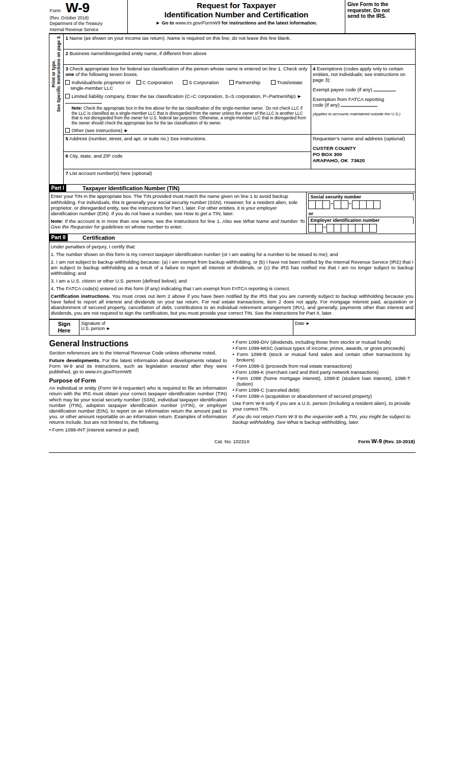| Form W-9 (Rev. October 2018) Department of the Treasury Internal Revenue Service | Request for Taxpayer Identification Number and Certification ► Go to www.irs.gov/FormW9 for instructions and the latest information. | Give Form to the requester. Do not send to the IRS. |
| Print or type. See Specific Instructions on page 3. | 1 Name (as shown on your income tax return). Name is required on this line; do not leave this line blank. |
| 2 Business name/disregarded entity name, if different from above |
| 3 Check appropriate box for federal tax classification of the person whose name is entered on line 1. Check only one of the following seven boxes. / Individual/sole proprietor or single-member LLC / C Corporation / S Corporation / Partnership / Trust/estate / Limited liability company. Enter the tax classification (C=C corporation, S=S corporation, P=Partnership) ► Note: Check the appropriate box in the line above for the tax classification of the single-member owner. Do not check LLC if the LLC is classified as a single-member LLC that is disregarded from the owner unless the owner of the LLC is another LLC that is not disregarded from the owner for U.S. federal tax purposes. Otherwise, a single-member LLC that is disregarded from the owner should check the appropriate box for the tax classification of its owner. Other (see instructions) ► | 4 Exemptions (codes apply only to certain entities, not individuals; see instructions on page 3): Exempt payee code (if any) Exemption from FATCA reporting code (if any) (Applies to accounts maintained outside the U.S.) |
| 5 Address (number, street, and apt. or suite no.) See instructions. | Requester’s name and address (optional) CUSTER COUNTY PO BOX 300 ARAPAHO, OK 73620 |
| 6 City, state, and ZIP code |
| 7 List account number(s) here (optional) |
| / Part I / Taxpayer Identification Number (TIN) / |
| Enter your TIN in the appropriate box. The TIN provided must match the name given on line 1 to avoid backup withholding. For individuals, this is generally your social security number (SSN). However, for a resident alien, sole proprietor, or disregarded entity, see the instructions for Part I, later. For other entities, it is your employer identification number (EIN). If you do not have a number, see How to get a TIN, later. Note: If the account is in more than one name, see the instructions for line 1. Also see What Name and Number To Give the Requester for guidelines on whose number to enter. | Social security number / / / / – / / / – / / / / / or Employer identification number / / / – / / / / / / / / |
| / Part II / Certification / |
| Under penalties of perjury, I certify that: 1. The number shown on this form is my correct taxpayer identification number (or I am waiting for a number to be issued to me); and 2. I am not subject to backup withholding because: (a) I am exempt from backup withholding, or (b) I have not been notified by the Internal Revenue Service (IRS) that I am subject to backup withholding as a result of a failure to report all interest or dividends, or (c) the IRS has notified me that I am no longer subject to backup withholding; and 3. I am a U.S. citizen or other U.S. person (defined below); and 4. The FATCA code(s) entered on this form (if any) indicating that I am exempt from FATCA reporting is correct. Certification instructions. You must cross out item 2 above if you have been notified by the IRS that you are currently subject to backup withholding because you have failed to report all interest and dividends on your tax return. For real estate transactions, item 2 does not apply. For mortgage interest paid, acquisition or abandonment of secured property, cancellation of debt, contributions to an individual retirement arrangement (IRA), and generally, payments other than interest and dividends, you are not required to sign the certification, but you must provide your correct TIN. See the instructions for Part II, later. |
| Sign Here | Signature of U.S. person ► | Date ► |
| General Instructions Section references are to the Internal Revenue Code unless otherwise noted. Future developments. For the latest information about developments related to Form W-9 and its instructions, such as legislation enacted after they were published, go to www.irs.gov/FormW9. Purpose of Form An individual or entity (Form W-9 requester) who is required to file an information return with the IRS must obtain your correct taxpayer identification number (TIN) which may be your social security number (SSN), individual taxpayer identification number (ITIN), adoption taxpayer identification number (ATIN), or employer identification number (EIN), to report on an information return the amount paid to you, or other amount reportable on an information return. Examples of information returns include, but are not limited to, the following. • Form 1099-INT (interest earned or paid) | • Form 1099-DIV (dividends, including those from stocks or mutual funds) • Form 1099-MISC (various types of income, prizes, awards, or gross proceeds) • Form 1099-B (stock or mutual fund sales and certain other transactions by brokers) • Form 1099-S (proceeds from real estate transactions) • Form 1099-K (merchant card and third party network transactions) • Form 1098 (home mortgage interest), 1098-E (student loan interest), 1098-T (tuition) • Form 1099-C (canceled debt) • Form 1099-A (acquisition or abandonment of secured property) Use Form W-9 only if you are a U.S. person (including a resident alien), to provide your correct TIN. If you do not return Form W-9 to the requester with a TIN, you might be subject to backup withholding. See What is backup withholding, later. |
| | Cat. No. 10231X | Form W-9 (Rev. 10-2018) |